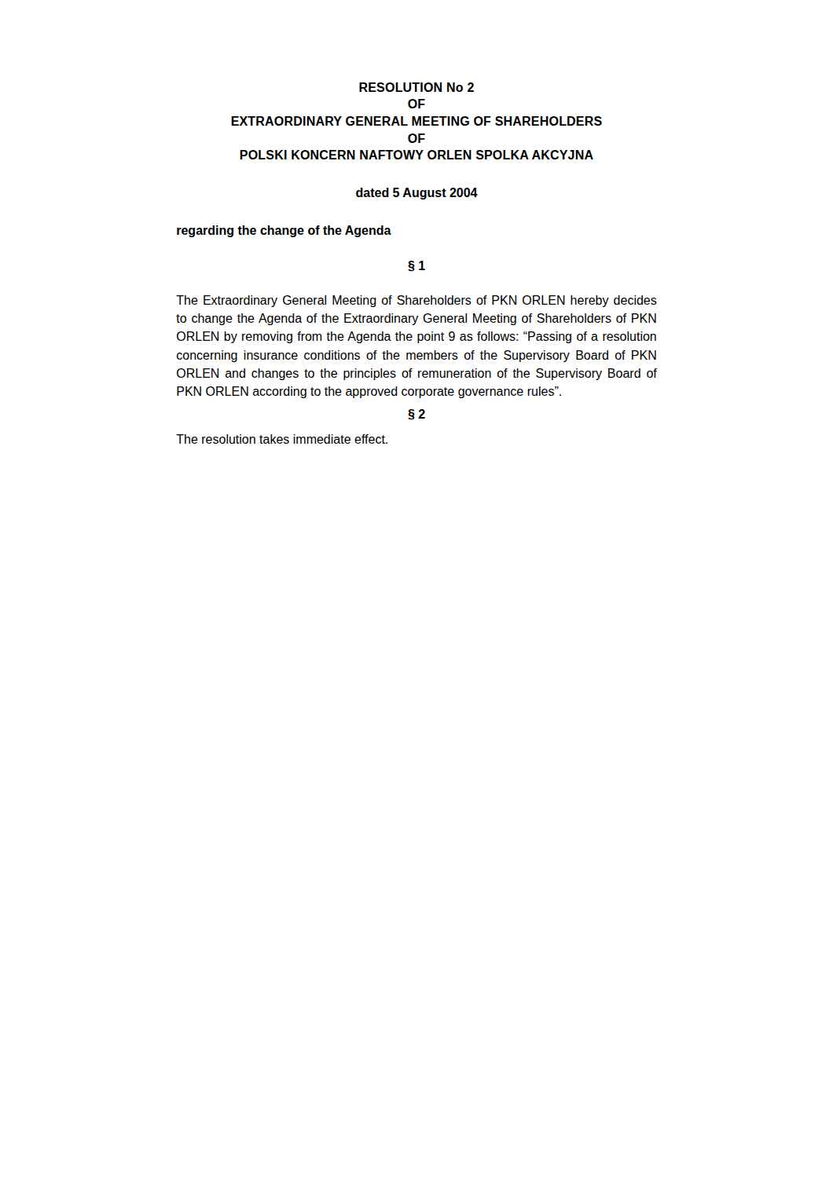RESOLUTION No 2
OF
EXTRAORDINARY GENERAL MEETING OF SHAREHOLDERS
OF
POLSKI KONCERN NAFTOWY ORLEN SPOLKA AKCYJNA
dated 5 August 2004
regarding the change of the Agenda
§ 1
The Extraordinary General Meeting of Shareholders of PKN ORLEN hereby decides to change the Agenda of the Extraordinary General Meeting of Shareholders of PKN ORLEN by removing from the Agenda the point 9 as follows: “Passing of a resolution concerning insurance conditions of the members of the Supervisory Board of PKN ORLEN and changes to the principles of remuneration of the Supervisory Board of PKN ORLEN according to the approved corporate governance rules”.
§ 2
The resolution takes immediate effect.